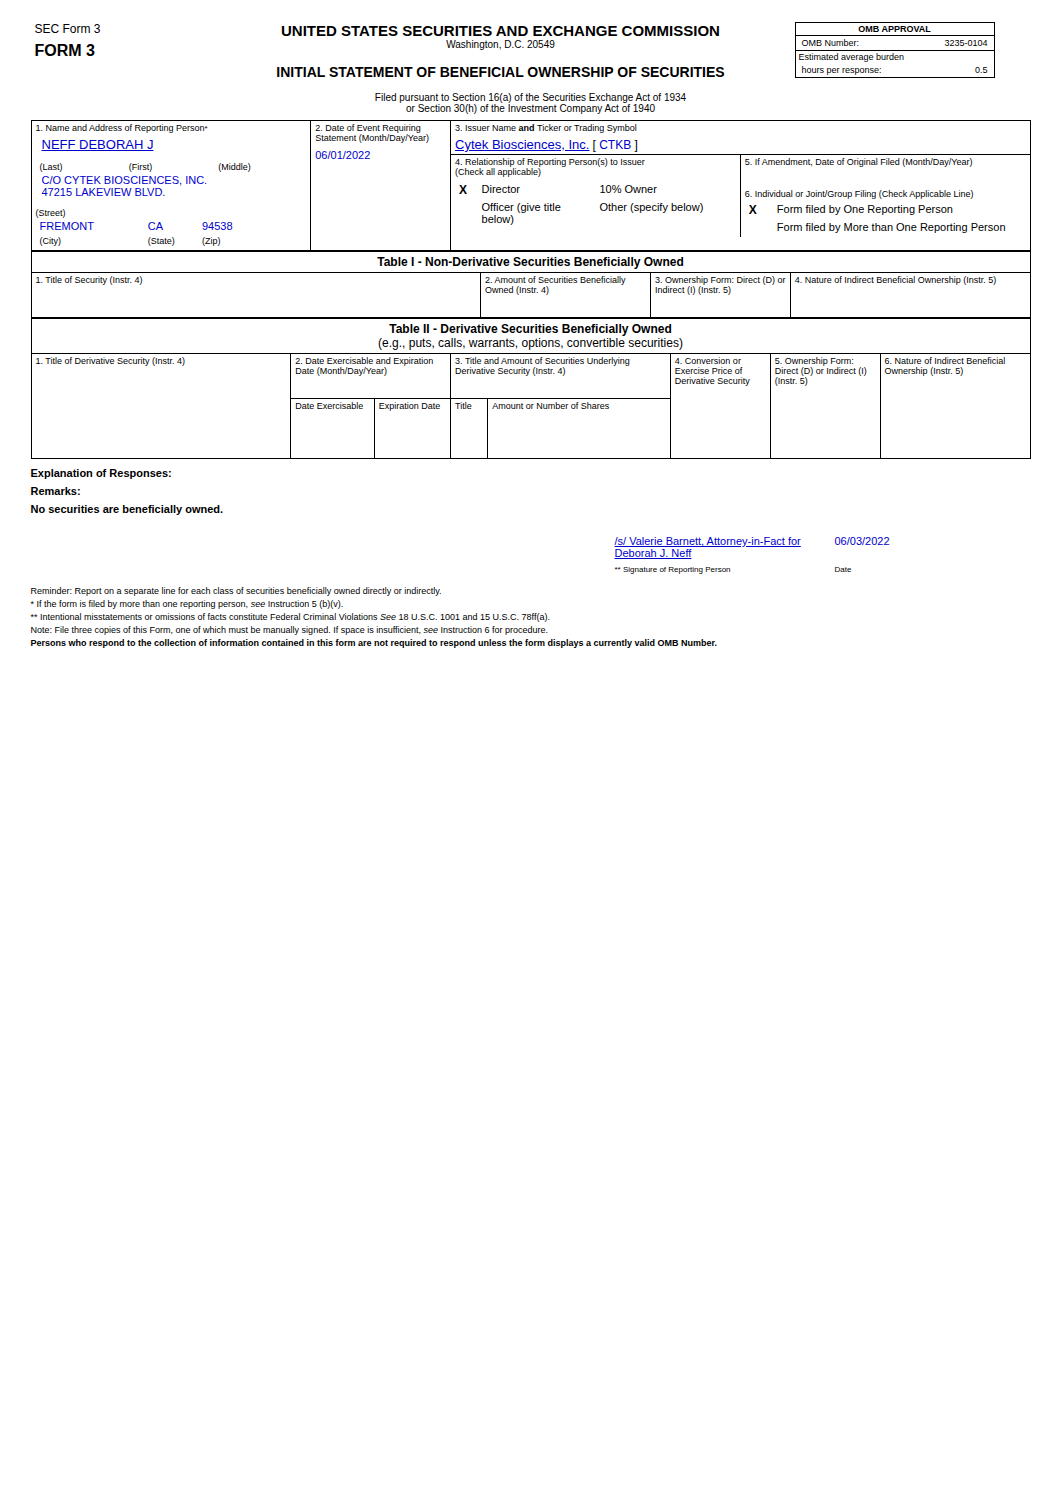| SEC Form 3 FORM 3 | UNITED STATES SECURITIES AND EXCHANGE COMMISSION Washington, D.C. 20549 INITIAL STATEMENT OF BENEFICIAL OWNERSHIP OF SECURITIES | / OMB APPROVAL / / / OMB Number: / 3235-0104 / / / Estimated average burden / / / hours per response: / 0.5 / / |
Filed pursuant to Section 16(a) of the Securities Exchange Act of 1934
or Section 30(h) of the Investment Company Act of 1940
| 1. Name and Address of Reporting Person * NEFF DEBORAH J / (Last) / (First) / (Middle) / C/O CYTEK BIOSCIENCES, INC. 47215 LAKEVIEW BLVD. (Street) / FREMONT / CA / 94538 / / (City) / (State) / (Zip) / | 2. Date of Event Requiring Statement (Month/Day/Year) 06/01/2022 | / 3. Issuer Name and Ticker or Trading Symbol Cytek Biosciences, Inc. [ CTKB ] / / 4. Relationship of Reporting Person(s) to Issuer (Check all applicable) / X / Director / 10% Owner / / / Officer (give title below) / Other (specify below) / / 5. If Amendment, Date of Original Filed (Month/Day/Year) 6. Individual or Joint/Group Filing (Check Applicable Line) / X / Form filed by One Reporting Person / / / Form filed by More than One Reporting Person / / |
| Table I - Non-Derivative Securities Beneficially Owned |
| 1. Title of Security (Instr. 4) | 2. Amount of Securities Beneficially Owned (Instr. 4) | 3. Ownership Form: Direct (D) or Indirect (I) (Instr. 5) | 4. Nature of Indirect Beneficial Ownership (Instr. 5) |
| Table II - Derivative Securities Beneficially Owned (e.g., puts, calls, warrants, options, convertible securities) |
| 1. Title of Derivative Security (Instr. 4) | 2. Date Exercisable and Expiration Date (Month/Day/Year) | 3. Title and Amount of Securities Underlying Derivative Security (Instr. 4) | 4. Conversion or Exercise Price of Derivative Security | 5. Ownership Form: Direct (D) or Indirect (I) (Instr. 5) | 6. Nature of Indirect Beneficial Ownership (Instr. 5) |
| Date Exercisable | Expiration Date | Title | Amount or Number of Shares |
Explanation of Responses:
Remarks:
No securities are beneficially owned.
| | /s/ Valerie Barnett, Attorney-in-Fact for Deborah J. Neff | 06/03/2022 |
| | ** Signature of Reporting Person | Date |
Reminder: Report on a separate line for each class of securities beneficially owned directly or indirectly.
* If the form is filed by more than one reporting person, see Instruction 5 (b)(v).
** Intentional misstatements or omissions of facts constitute Federal Criminal Violations See 18 U.S.C. 1001 and 15 U.S.C. 78ff(a).
Note: File three copies of this Form, one of which must be manually signed. If space is insufficient, see Instruction 6 for procedure.
Persons who respond to the collection of information contained in this form are not required to respond unless the form displays a currently valid OMB Number.